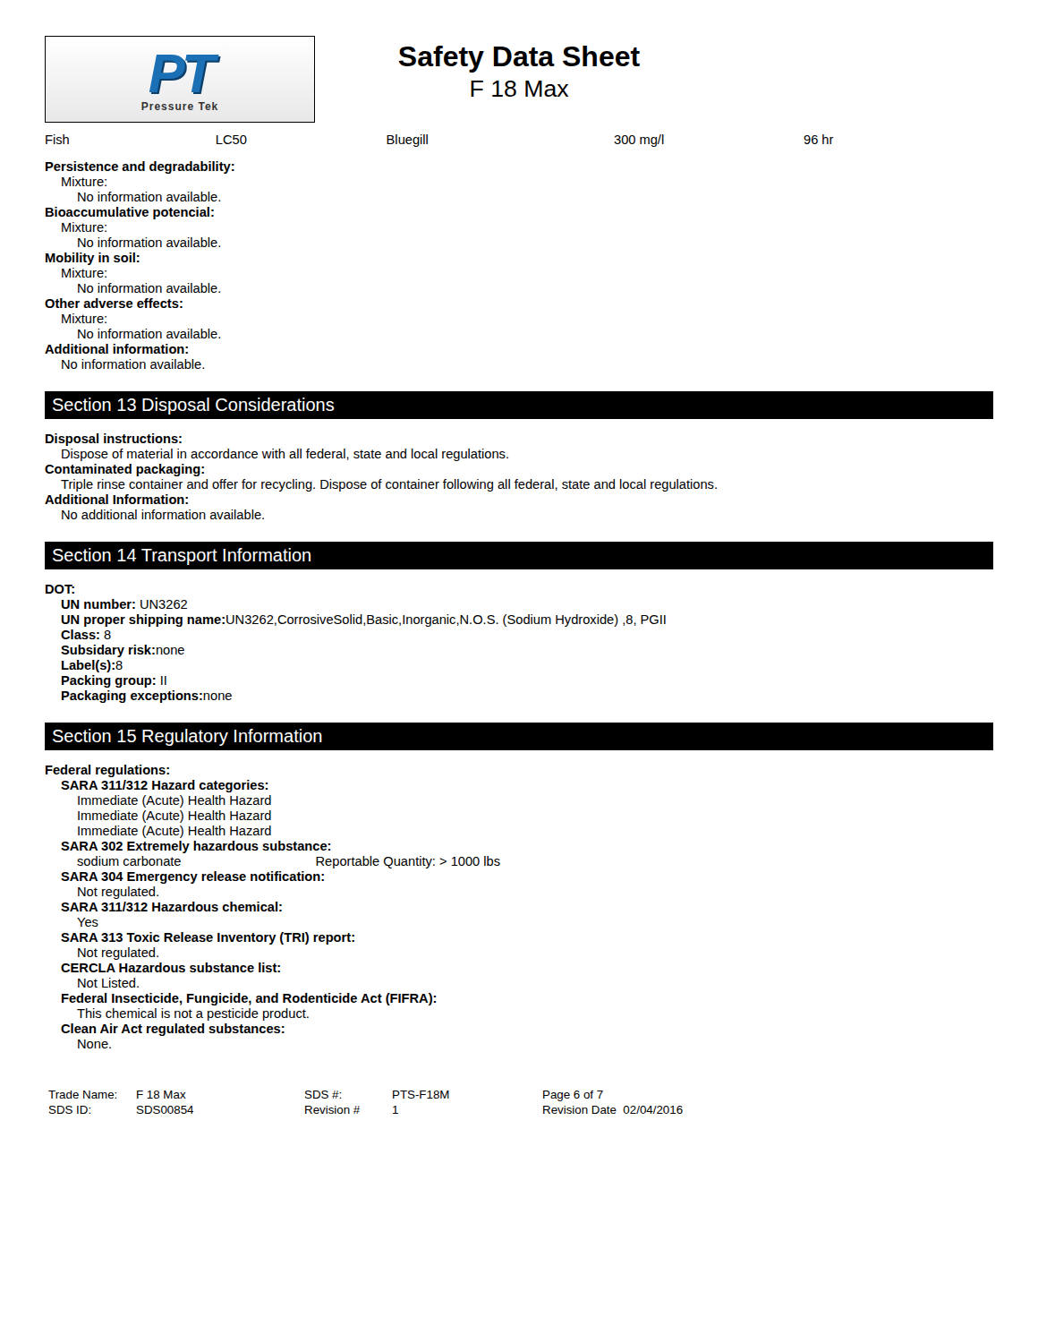PT
Pressure Tek
Safety Data Sheet
F 18 Max
| Fish | LC50 | Bluegill | 300 mg/l | 96 hr |
Persistence and degradability:
Mixture:
No information available.
Bioaccumulative potencial:
Mixture:
No information available.
Mobility in soil:
Mixture:
No information available.
Other adverse effects:
Mixture:
No information available.
Additional information:
No information available.
Section 13 Disposal Considerations
Disposal instructions:
Dispose of material in accordance with all federal, state and local regulations.
Contaminated packaging:
Triple rinse container and offer for recycling. Dispose of container following all federal, state and local regulations.
Additional Information:
No additional information available.
Section 14 Transport Information
DOT:
UN number: UN3262
UN proper shipping name: UN3262,CorrosiveSolid,Basic,Inorganic,N.O.S. (Sodium Hydroxide) ,8, PGII
Class: 8
Subsidary risk: none
Label(s): 8
Packing group: II
Packaging exceptions: none
Section 15 Regulatory Information
Federal regulations:
SARA 311/312 Hazard categories:
Immediate (Acute) Health Hazard
Immediate (Acute) Health Hazard
Immediate (Acute) Health Hazard
SARA 302 Extremely hazardous substance:
sodium carbonate Reportable Quantity: > 1000 lbs
SARA 304 Emergency release notification:
Not regulated.
SARA 311/312 Hazardous chemical:
Yes
SARA 313 Toxic Release Inventory (TRI) report:
Not regulated.
CERCLA Hazardous substance list:
Not Listed.
Federal Insecticide, Fungicide, and Rodenticide Act (FIFRA):
This chemical is not a pesticide product.
Clean Air Act regulated substances:
None.
| Trade Name: | F 18 Max | SDS #: | PTS-F18M | Page 6 of 7 |
| SDS ID: | SDS00854 | Revision # | 1 | Revision Date 02/04/2016 |